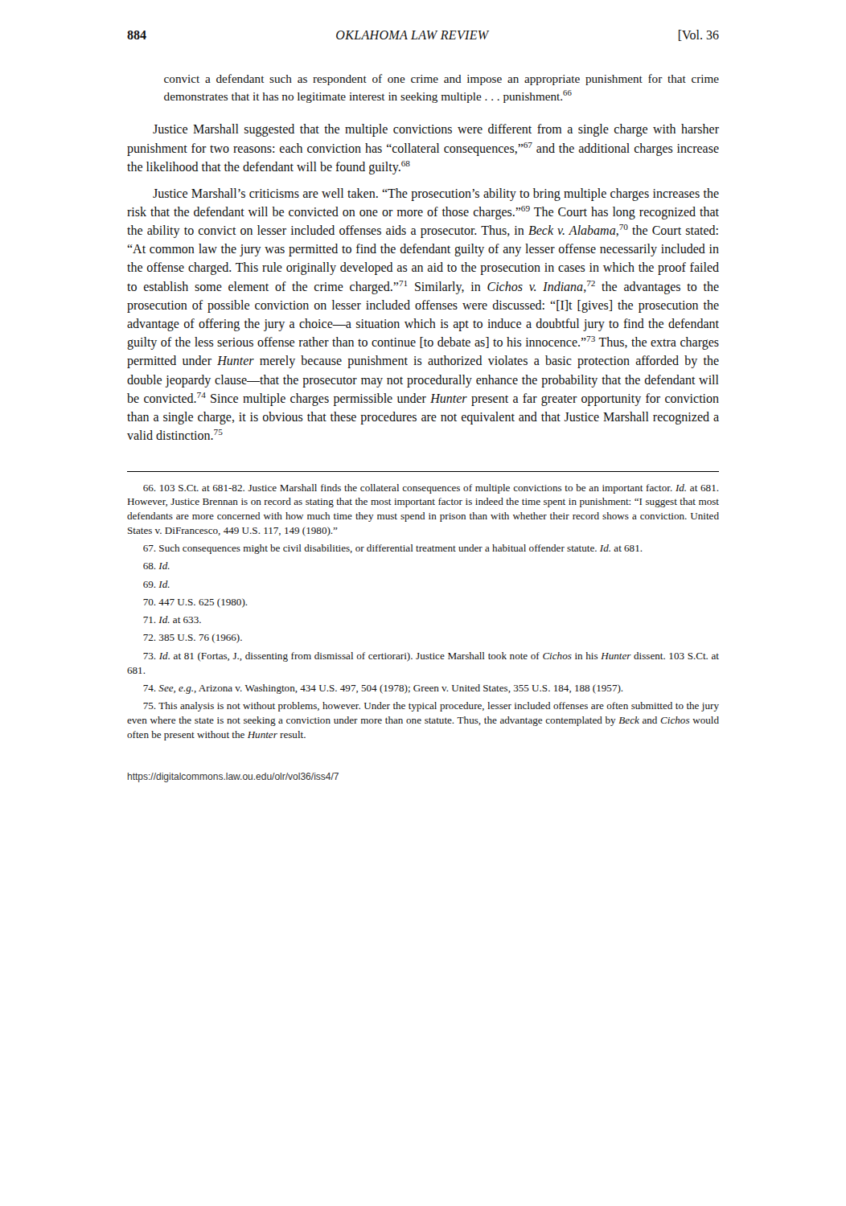884 OKLAHOMA LAW REVIEW [Vol. 36
convict a defendant such as respondent of one crime and impose an appropriate punishment for that crime demonstrates that it has no legitimate interest in seeking multiple . . . punishment.66
Justice Marshall suggested that the multiple convictions were different from a single charge with harsher punishment for two reasons: each conviction has “collateral consequences,”67 and the additional charges increase the likelihood that the defendant will be found guilty.68
Justice Marshall’s criticisms are well taken. “The prosecution’s ability to bring multiple charges increases the risk that the defendant will be convicted on one or more of those charges.”69 The Court has long recognized that the ability to convict on lesser included offenses aids a prosecutor. Thus, in Beck v. Alabama,70 the Court stated: “At common law the jury was permitted to find the defendant guilty of any lesser offense necessarily included in the offense charged. This rule originally developed as an aid to the prosecution in cases in which the proof failed to establish some element of the crime charged.”71 Similarly, in Cichos v. Indiana,72 the advantages to the prosecution of possible conviction on lesser included offenses were discussed: “[I]t [gives] the prosecution the advantage of offering the jury a choice—a situation which is apt to induce a doubtful jury to find the defendant guilty of the less serious offense rather than to continue [to debate as] to his innocence.”73 Thus, the extra charges permitted under Hunter merely because punishment is authorized violates a basic protection afforded by the double jeopardy clause—that the prosecutor may not procedurally enhance the probability that the defendant will be convicted.74 Since multiple charges permissible under Hunter present a far greater opportunity for conviction than a single charge, it is obvious that these procedures are not equivalent and that Justice Marshall recognized a valid distinction.75
103 S.Ct. at 681-82. Justice Marshall finds the collateral consequences of multiple convictions to be an important factor. Id. at 681. However, Justice Brennan is on record as stating that the most important factor is indeed the time spent in punishment: “I suggest that most defendants are more concerned with how much time they must spend in prison than with whether their record shows a conviction. United States v. DiFrancesco, 449 U.S. 117, 149 (1980).”
Such consequences might be civil disabilities, or differential treatment under a habitual offender statute. Id. at 681.
Id.
Id.
447 U.S. 625 (1980).
Id. at 633.
385 U.S. 76 (1966).
Id. at 81 (Fortas, J., dissenting from dismissal of certiorari). Justice Marshall took note of Cichos in his Hunter dissent. 103 S.Ct. at 681.
See, e.g., Arizona v. Washington, 434 U.S. 497, 504 (1978); Green v. United States, 355 U.S. 184, 188 (1957).
This analysis is not without problems, however. Under the typical procedure, lesser included offenses are often submitted to the jury even where the state is not seeking a conviction under more than one statute. Thus, the advantage contemplated by Beck and Cichos would often be present without the Hunter result.
https://digitalcommons.law.ou.edu/olr/vol36/iss4/7